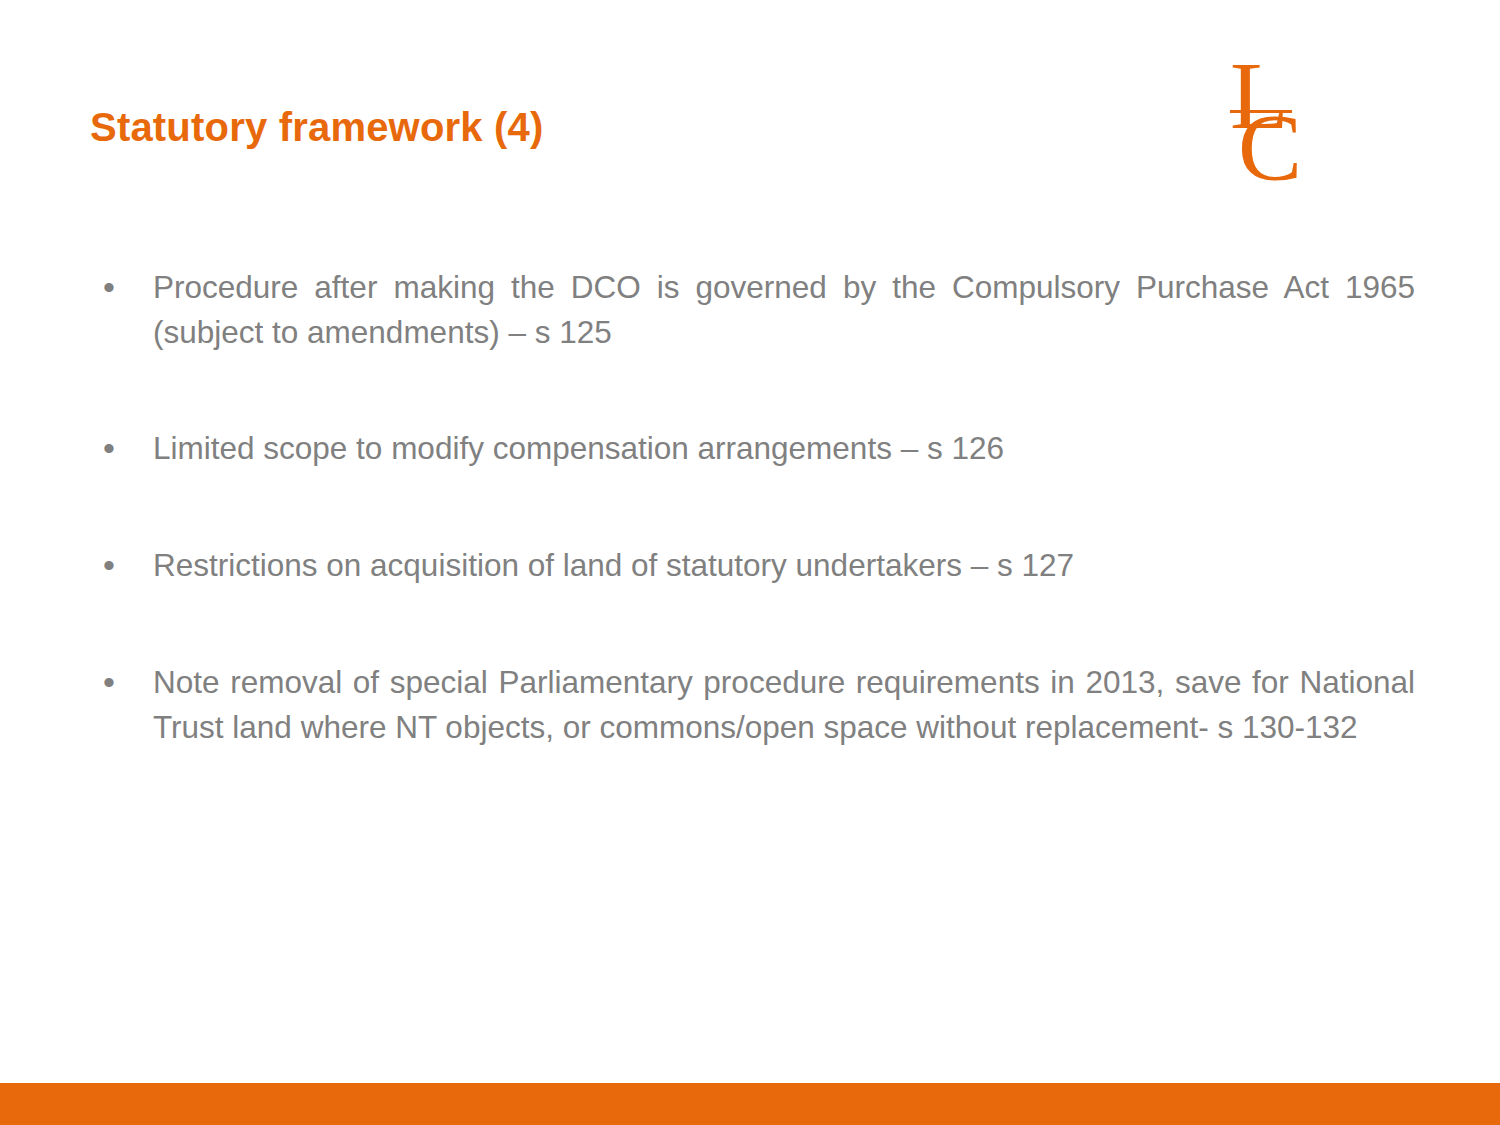Statutory framework (4)
L C
Procedure after making the DCO is governed by the Compulsory Purchase Act 1965 (subject to amendments) – s 125
Limited scope to modify compensation arrangements – s 126
Restrictions on acquisition of land of statutory undertakers – s 127
Note removal of special Parliamentary procedure requirements in 2013, save for National Trust land where NT objects, or commons/open space without replacement- s 130-132